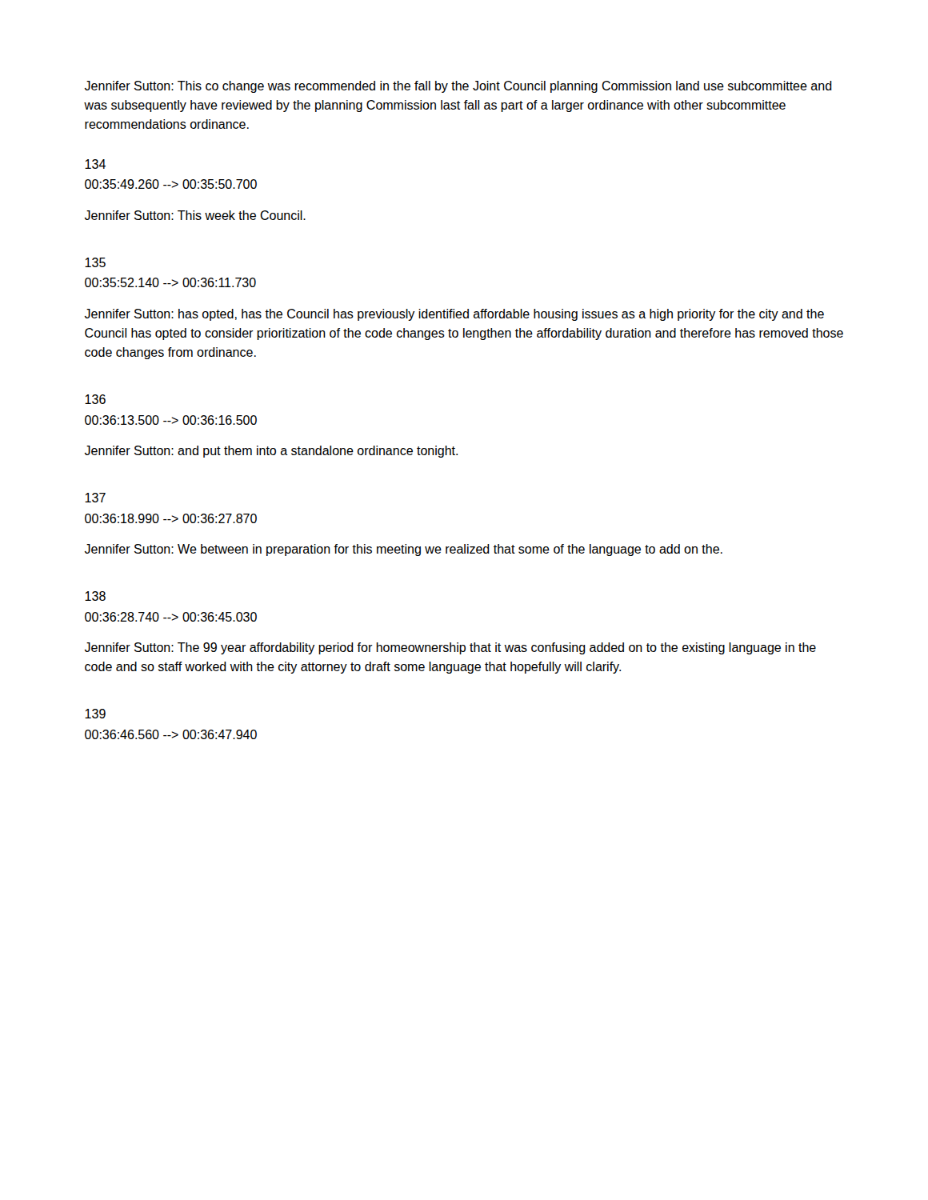Jennifer Sutton: This co change was recommended in the fall by the Joint Council planning Commission land use subcommittee and was subsequently have reviewed by the planning Commission last fall as part of a larger ordinance with other subcommittee recommendations ordinance.
134
00:35:49.260 --> 00:35:50.700
Jennifer Sutton: This week the Council.
135
00:35:52.140 --> 00:36:11.730
Jennifer Sutton: has opted, has the Council has previously identified affordable housing issues as a high priority for the city and the Council has opted to consider prioritization of the code changes to lengthen the affordability duration and therefore has removed those code changes from ordinance.
136
00:36:13.500 --> 00:36:16.500
Jennifer Sutton: and put them into a standalone ordinance tonight.
137
00:36:18.990 --> 00:36:27.870
Jennifer Sutton: We between in preparation for this meeting we realized that some of the language to add on the.
138
00:36:28.740 --> 00:36:45.030
Jennifer Sutton: The 99 year affordability period for homeownership that it was confusing added on to the existing language in the code and so staff worked with the city attorney to draft some language that hopefully will clarify.
139
00:36:46.560 --> 00:36:47.940